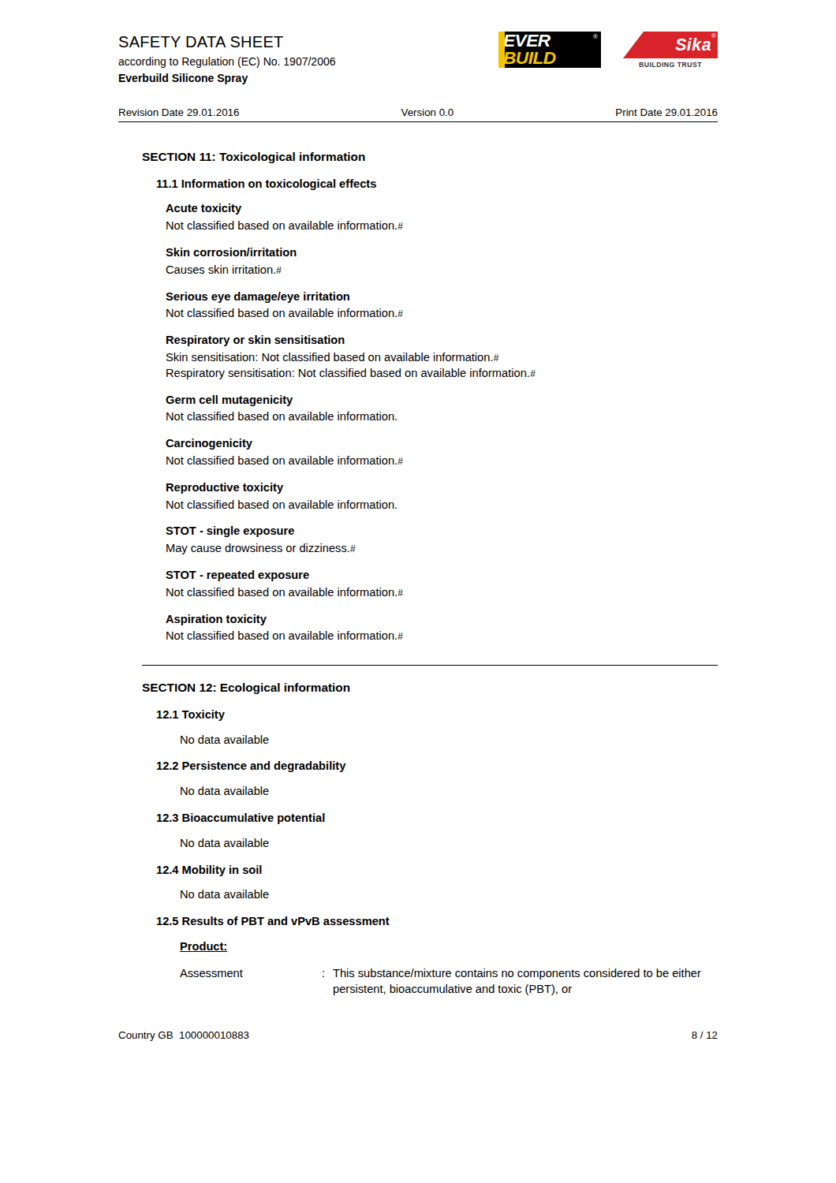SAFETY DATA SHEET
according to Regulation (EC) No. 1907/2006
Everbuild Silicone Spray
® EVER BUILD
® Sika
BUILDING TRUST
Revision Date 29.01.2016 Version 0.0 Print Date 29.01.2016
SECTION 11: Toxicological information
11.1 Information on toxicological effects
Acute toxicity
Not classified based on available information.​#
Skin corrosion/irritation
Causes skin irritation.​#
Serious eye damage/eye irritation
Not classified based on available information.​#
Respiratory or skin sensitisation
Skin sensitisation: Not classified based on available information.​#
Respiratory sensitisation: Not classified based on available information.​#
Germ cell mutagenicity
Not classified based on available information.
Carcinogenicity
Not classified based on available information.​#
Reproductive toxicity
Not classified based on available information.
STOT - single exposure
May cause drowsiness or dizziness.​#
STOT - repeated exposure
Not classified based on available information.​#
Aspiration toxicity
Not classified based on available information.​#
SECTION 12: Ecological information
12.1 Toxicity
No data available
12.2 Persistence and degradability
No data available
12.3 Bioaccumulative potential
No data available
12.4 Mobility in soil
No data available
12.5 Results of PBT and vPvB assessment
Product:
Assessment
:
This substance/mixture contains no components considered to be either persistent, bioaccumulative and toxic (PBT), or
Country GB 100000010883 8 / 12